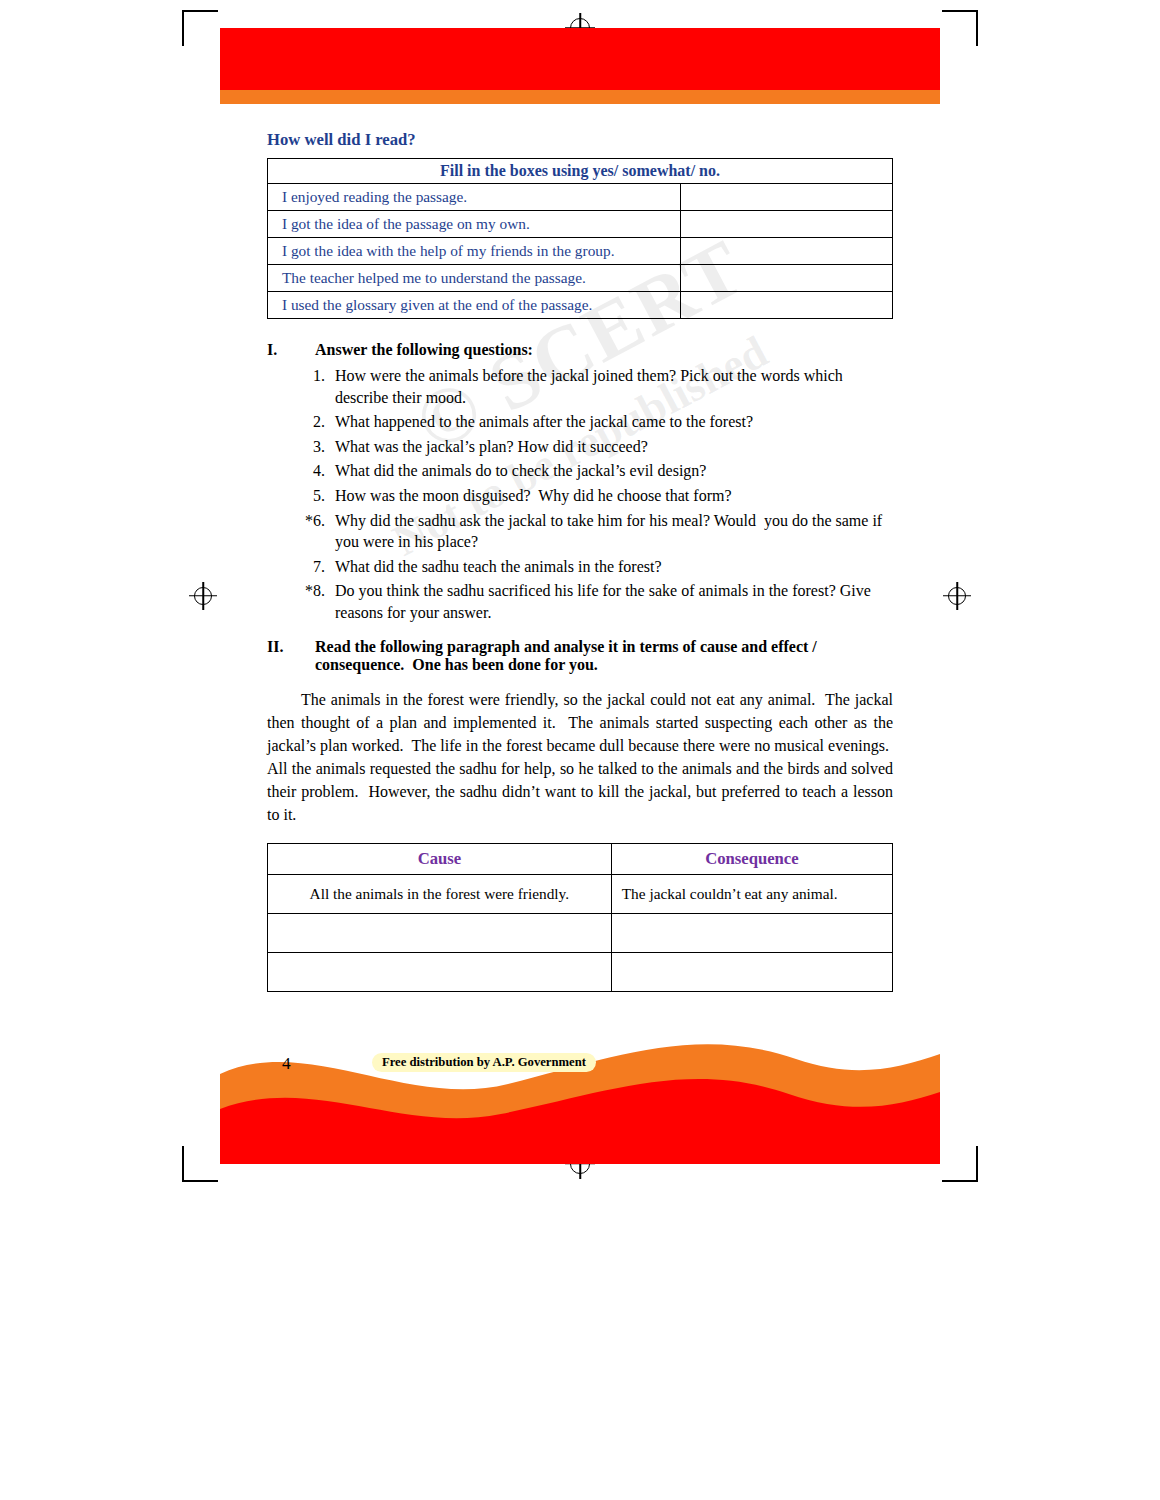© SCERT
Not to be republished
How well did I read?
| Fill in the boxes using yes/ somewhat/ no. |
| --- |
| I enjoyed reading the passage. | |
| I got the idea of the passage on my own. | |
| I got the idea with the help of my friends in the group. | |
| The teacher helped me to understand the passage. | |
| I used the glossary given at the end of the passage. | |
I. Answer the following questions:
1. How were the animals before the jackal joined them? Pick out the words which describe their mood.
2. What happened to the animals after the jackal came to the forest?
3. What was the jackal’s plan? How did it succeed?
4. What did the animals do to check the jackal’s evil design?
5. How was the moon disguised? Why did he choose that form?
*6. Why did the sadhu ask the jackal to take him for his meal? Would you do the same if you were in his place?
7. What did the sadhu teach the animals in the forest?
*8. Do you think the sadhu sacrificed his life for the sake of animals in the forest? Give reasons for your answer.
II. Read the following paragraph and analyse it in terms of cause and effect / consequence. One has been done for you.
The animals in the forest were friendly, so the jackal could not eat any animal. The jackal then thought of a plan and implemented it. The animals started suspecting each other as the jackal’s plan worked. The life in the forest became dull because there were no musical evenings. All the animals requested the sadhu for help, so he talked to the animals and the birds and solved their problem. However, the sadhu didn’t want to kill the jackal, but preferred to teach a lesson to it.
| Cause | Consequence |
| --- | --- |
| All the animals in the forest were friendly. | The jackal couldn’t eat any animal. |
4
Free distribution by A.P. Government